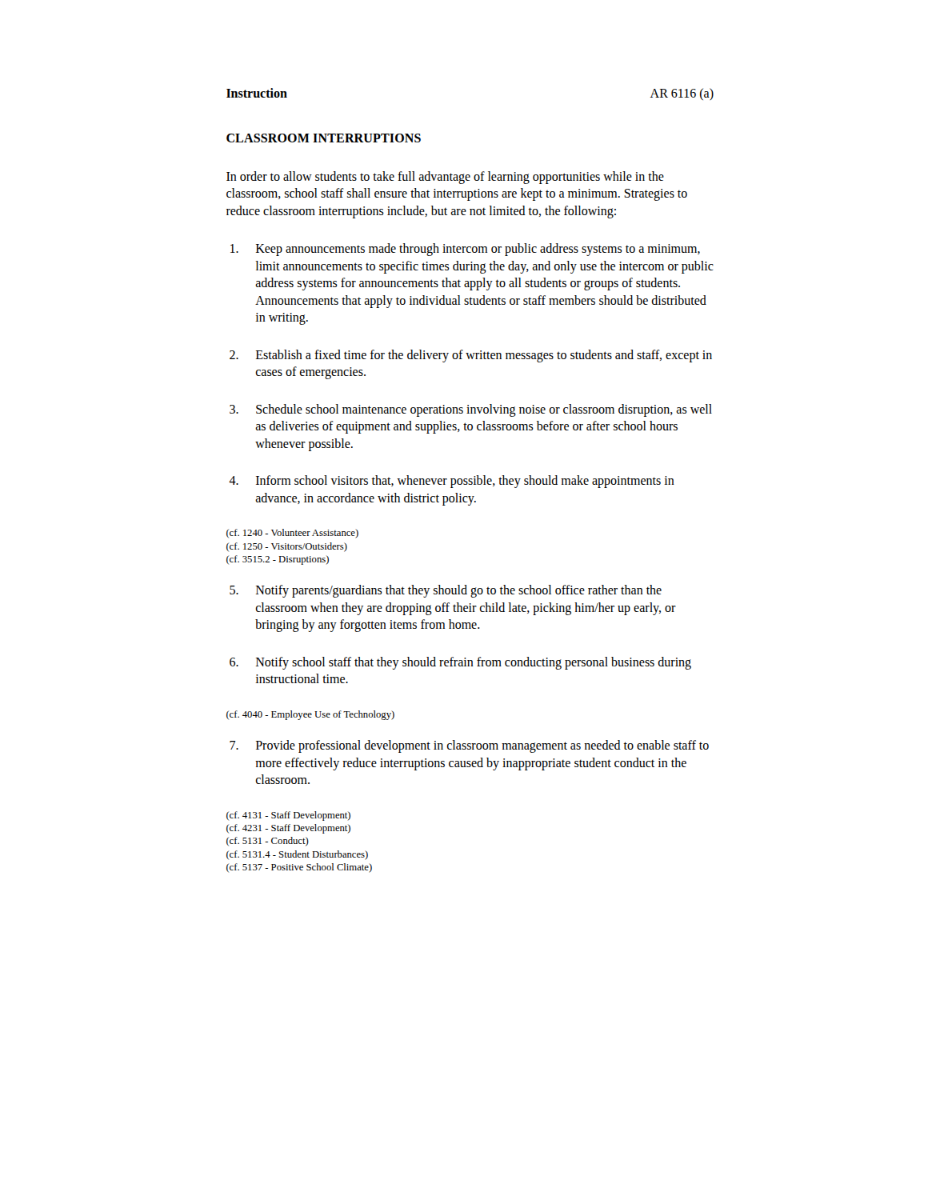Instruction AR 6116 (a)
CLASSROOM INTERRUPTIONS
In order to allow students to take full advantage of learning opportunities while in the classroom, school staff shall ensure that interruptions are kept to a minimum. Strategies to reduce classroom interruptions include, but are not limited to, the following:
Keep announcements made through intercom or public address systems to a minimum, limit announcements to specific times during the day, and only use the intercom or public address systems for announcements that apply to all students or groups of students. Announcements that apply to individual students or staff members should be distributed in writing.
Establish a fixed time for the delivery of written messages to students and staff, except in cases of emergencies.
Schedule school maintenance operations involving noise or classroom disruption, as well as deliveries of equipment and supplies, to classrooms before or after school hours whenever possible.
Inform school visitors that, whenever possible, they should make appointments in advance, in accordance with district policy.
(cf. 1240 - Volunteer Assistance)
(cf. 1250 - Visitors/Outsiders)
(cf. 3515.2 - Disruptions)
Notify parents/guardians that they should go to the school office rather than the classroom when they are dropping off their child late, picking him/her up early, or bringing by any forgotten items from home.
Notify school staff that they should refrain from conducting personal business during instructional time.
(cf. 4040 - Employee Use of Technology)
Provide professional development in classroom management as needed to enable staff to more effectively reduce interruptions caused by inappropriate student conduct in the classroom.
(cf. 4131 - Staff Development)
(cf. 4231 - Staff Development)
(cf. 5131 - Conduct)
(cf. 5131.4 - Student Disturbances)
(cf. 5137 - Positive School Climate)